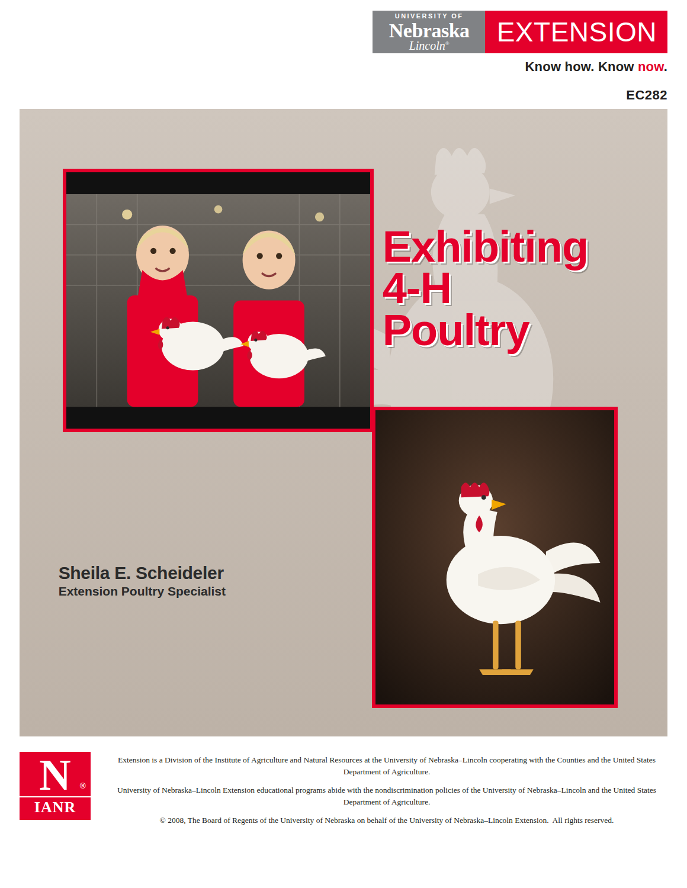University of
Nebraska
Lincoln®
EXTENSION
Know how. Know now.
EC282
Exhibiting 4-H Poultry
Sheila E. Scheideler
Extension Poultry Specialist
N®
IANR
Extension is a Division of the Institute of Agriculture and Natural Resources at the University of Nebraska–Lincoln cooperating with the Counties and the United States Department of Agriculture.
University of Nebraska–Lincoln Extension educational programs abide with the nondiscrimination policies of the University of Nebraska–Lincoln and the United States Department of Agriculture.
© 2008, The Board of Regents of the University of Nebraska on behalf of the University of Nebraska–Lincoln Extension. All rights reserved.